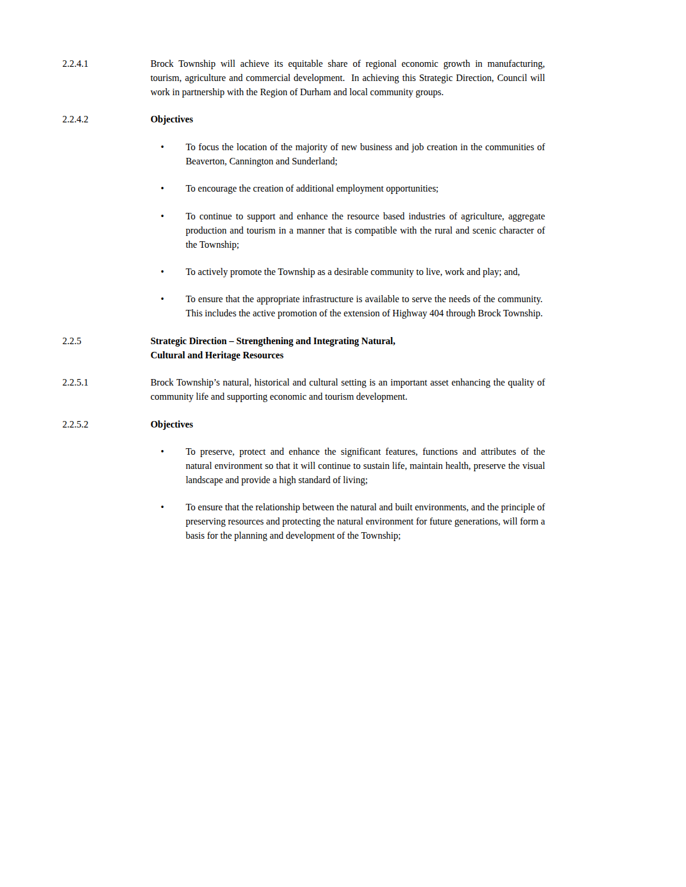2.2.4.1
Brock Township will achieve its equitable share of regional economic growth in manufacturing, tourism, agriculture and commercial development. In achieving this Strategic Direction, Council will work in partnership with the Region of Durham and local community groups.
2.2.4.2
Objectives
• To focus the location of the majority of new business and job creation in the communities of Beaverton, Cannington and Sunderland;
• To encourage the creation of additional employment opportunities;
• To continue to support and enhance the resource based industries of agriculture, aggregate production and tourism in a manner that is compatible with the rural and scenic character of the Township;
• To actively promote the Township as a desirable community to live, work and play; and,
• To ensure that the appropriate infrastructure is available to serve the needs of the community. This includes the active promotion of the extension of Highway 404 through Brock Township.
2.2.5
Strategic Direction – Strengthening and Integrating Natural,
Cultural and Heritage Resources
2.2.5.1
Brock Township’s natural, historical and cultural setting is an important asset enhancing the quality of community life and supporting economic and tourism development.
2.2.5.2
Objectives
• To preserve, protect and enhance the significant features, functions and attributes of the natural environment so that it will continue to sustain life, maintain health, preserve the visual landscape and provide a high standard of living;
• To ensure that the relationship between the natural and built environments, and the principle of preserving resources and protecting the natural environment for future generations, will form a basis for the planning and development of the Township;